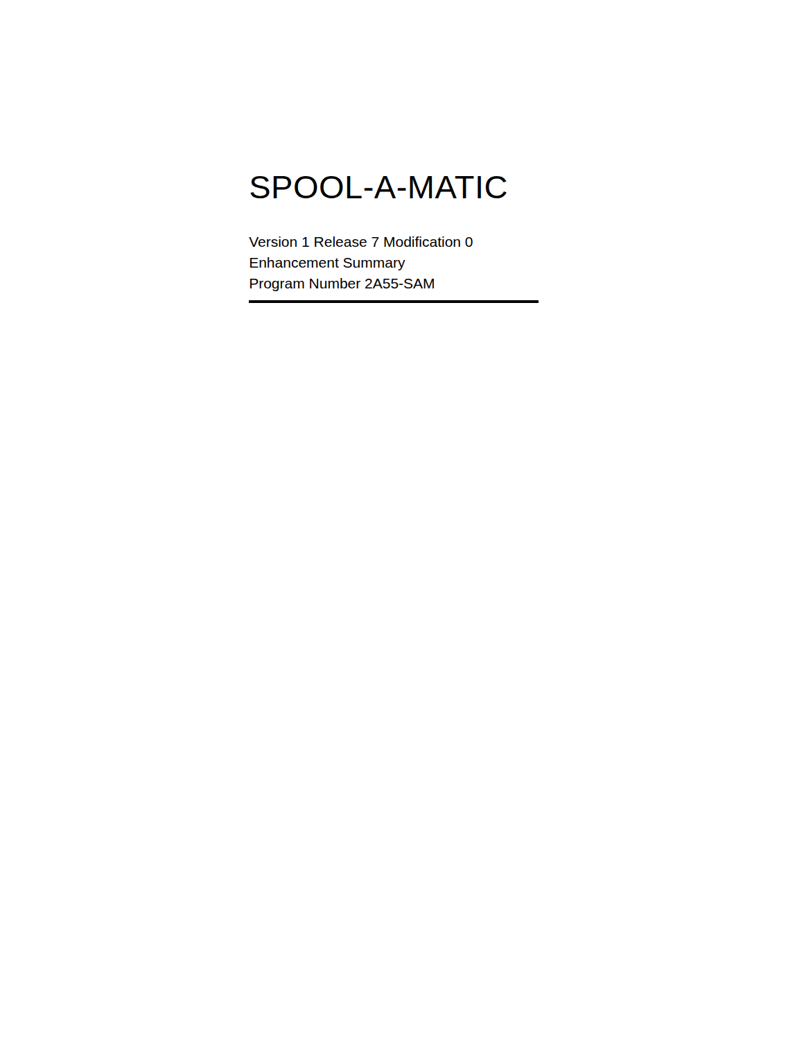SPOOL-A-MATIC
Version 1 Release 7 Modification 0
Enhancement Summary
Program Number 2A55-SAM